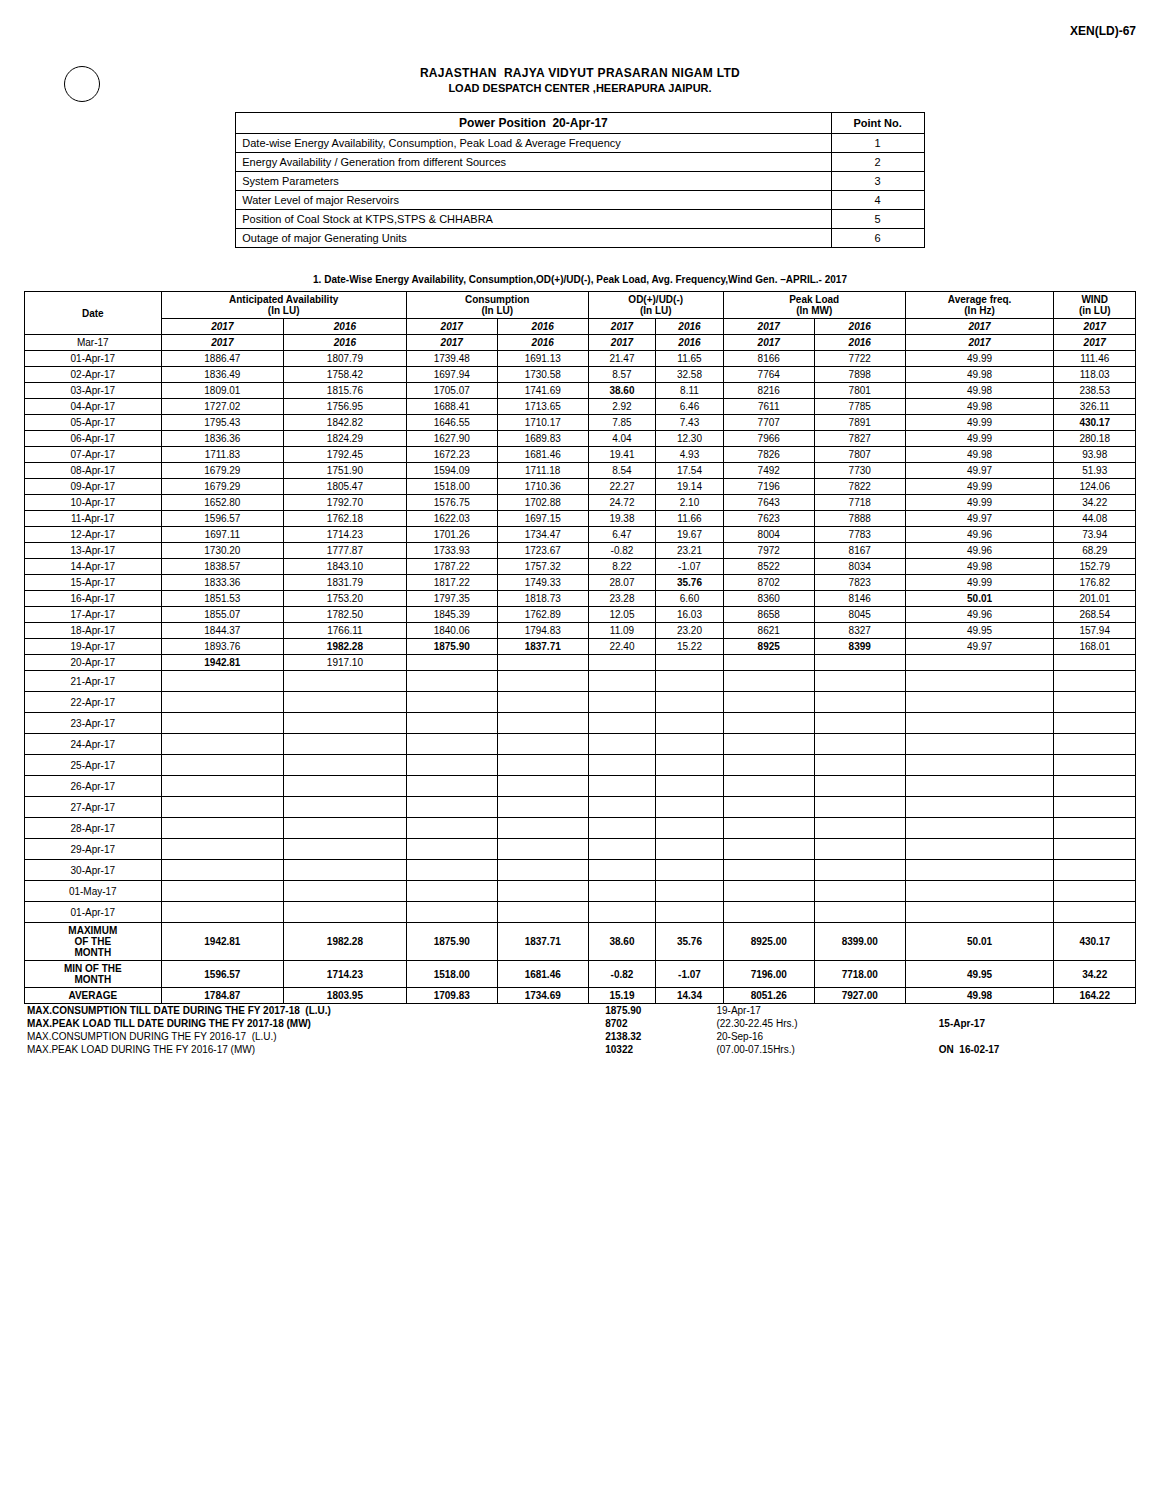XEN(LD)-67
RAJASTHAN RAJYA VIDYUT PRASARAN NIGAM LTD
LOAD DESPATCH CENTER ,HEERAPURA JAIPUR.
| Power Position 20-Apr-17 | Point No. |
| Date-wise Energy Availability, Consumption, Peak Load & Average Frequency | 1 |
| Energy Availability / Generation from different Sources | 2 |
| System Parameters | 3 |
| Water Level of major Reservoirs | 4 |
| Position of Coal Stock at KTPS,STPS & CHHABRA | 5 |
| Outage of major Generating Units | 6 |
1. Date-Wise Energy Availability, Consumption,OD(+)/UD(-), Peak Load, Avg. Frequency,Wind Gen. –APRIL.- 2017
| Date | Anticipated Availability (In LU) | Consumption (In LU) | OD(+)/UD(-) (In LU) | Peak Load (In MW) | Average freq. (In Hz) | WIND (in LU) |
| --- | --- | --- | --- | --- | --- | --- |
| 2017 | 2016 | 2017 | 2016 | 2017 | 2016 | 2017 | 2016 | 2017 | 2017 |
| Mar-17 | 2017 | 2016 | 2017 | 2016 | 2017 | 2016 | 2017 | 2016 | 2017 | 2017 |
| 01-Apr-17 | 1886.47 | 1807.79 | 1739.48 | 1691.13 | 21.47 | 11.65 | 8166 | 7722 | 49.99 | 111.46 |
| 02-Apr-17 | 1836.49 | 1758.42 | 1697.94 | 1730.58 | 8.57 | 32.58 | 7764 | 7898 | 49.98 | 118.03 |
| 03-Apr-17 | 1809.01 | 1815.76 | 1705.07 | 1741.69 | 38.60 | 8.11 | 8216 | 7801 | 49.98 | 238.53 |
| 04-Apr-17 | 1727.02 | 1756.95 | 1688.41 | 1713.65 | 2.92 | 6.46 | 7611 | 7785 | 49.98 | 326.11 |
| 05-Apr-17 | 1795.43 | 1842.82 | 1646.55 | 1710.17 | 7.85 | 7.43 | 7707 | 7891 | 49.99 | 430.17 |
| 06-Apr-17 | 1836.36 | 1824.29 | 1627.90 | 1689.83 | 4.04 | 12.30 | 7966 | 7827 | 49.99 | 280.18 |
| 07-Apr-17 | 1711.83 | 1792.45 | 1672.23 | 1681.46 | 19.41 | 4.93 | 7826 | 7807 | 49.98 | 93.98 |
| 08-Apr-17 | 1679.29 | 1751.90 | 1594.09 | 1711.18 | 8.54 | 17.54 | 7492 | 7730 | 49.97 | 51.93 |
| 09-Apr-17 | 1679.29 | 1805.47 | 1518.00 | 1710.36 | 22.27 | 19.14 | 7196 | 7822 | 49.99 | 124.06 |
| 10-Apr-17 | 1652.80 | 1792.70 | 1576.75 | 1702.88 | 24.72 | 2.10 | 7643 | 7718 | 49.99 | 34.22 |
| 11-Apr-17 | 1596.57 | 1762.18 | 1622.03 | 1697.15 | 19.38 | 11.66 | 7623 | 7888 | 49.97 | 44.08 |
| 12-Apr-17 | 1697.11 | 1714.23 | 1701.26 | 1734.47 | 6.47 | 19.67 | 8004 | 7783 | 49.96 | 73.94 |
| 13-Apr-17 | 1730.20 | 1777.87 | 1733.93 | 1723.67 | -0.82 | 23.21 | 7972 | 8167 | 49.96 | 68.29 |
| 14-Apr-17 | 1838.57 | 1843.10 | 1787.22 | 1757.32 | 8.22 | -1.07 | 8522 | 8034 | 49.98 | 152.79 |
| 15-Apr-17 | 1833.36 | 1831.79 | 1817.22 | 1749.33 | 28.07 | 35.76 | 8702 | 7823 | 49.99 | 176.82 |
| 16-Apr-17 | 1851.53 | 1753.20 | 1797.35 | 1818.73 | 23.28 | 6.60 | 8360 | 8146 | 50.01 | 201.01 |
| 17-Apr-17 | 1855.07 | 1782.50 | 1845.39 | 1762.89 | 12.05 | 16.03 | 8658 | 8045 | 49.96 | 268.54 |
| 18-Apr-17 | 1844.37 | 1766.11 | 1840.06 | 1794.83 | 11.09 | 23.20 | 8621 | 8327 | 49.95 | 157.94 |
| 19-Apr-17 | 1893.76 | 1982.28 | 1875.90 | 1837.71 | 22.40 | 15.22 | 8925 | 8399 | 49.97 | 168.01 |
| 20-Apr-17 | 1942.81 | 1917.10 | | | | | | | | |
| 21-Apr-17 | | | | | | | | | | |
| 22-Apr-17 | | | | | | | | | | |
| 23-Apr-17 | | | | | | | | | | |
| 24-Apr-17 | | | | | | | | | | |
| 25-Apr-17 | | | | | | | | | | |
| 26-Apr-17 | | | | | | | | | | |
| 27-Apr-17 | | | | | | | | | | |
| 28-Apr-17 | | | | | | | | | | |
| 29-Apr-17 | | | | | | | | | | |
| 30-Apr-17 | | | | | | | | | | |
| 01-May-17 | | | | | | | | | | |
| 01-Apr-17 | | | | | | | | | | |
| MAXIMUM OF THE MONTH | 1942.81 | 1982.28 | 1875.90 | 1837.71 | 38.60 | 35.76 | 8925.00 | 8399.00 | 50.01 | 430.17 |
| MIN OF THE MONTH | 1596.57 | 1714.23 | 1518.00 | 1681.46 | -0.82 | -1.07 | 7196.00 | 7718.00 | 49.95 | 34.22 |
| AVERAGE | 1784.87 | 1803.95 | 1709.83 | 1734.69 | 15.19 | 14.34 | 8051.26 | 7927.00 | 49.98 | 164.22 |
| MAX.CONSUMPTION TILL DATE DURING THE FY 2017-18 (L.U.) | 1875.90 | 19-Apr-17 | |
| MAX.PEAK LOAD TILL DATE DURING THE FY 2017-18 (MW) | 8702 | (22.30-22.45 Hrs.) | 15-Apr-17 |
| MAX.CONSUMPTION DURING THE FY 2016-17 (L.U.) | 2138.32 | 20-Sep-16 | |
| MAX.PEAK LOAD DURING THE FY 2016-17 (MW) | 10322 | (07.00-07.15Hrs.) | ON 16-02-17 |